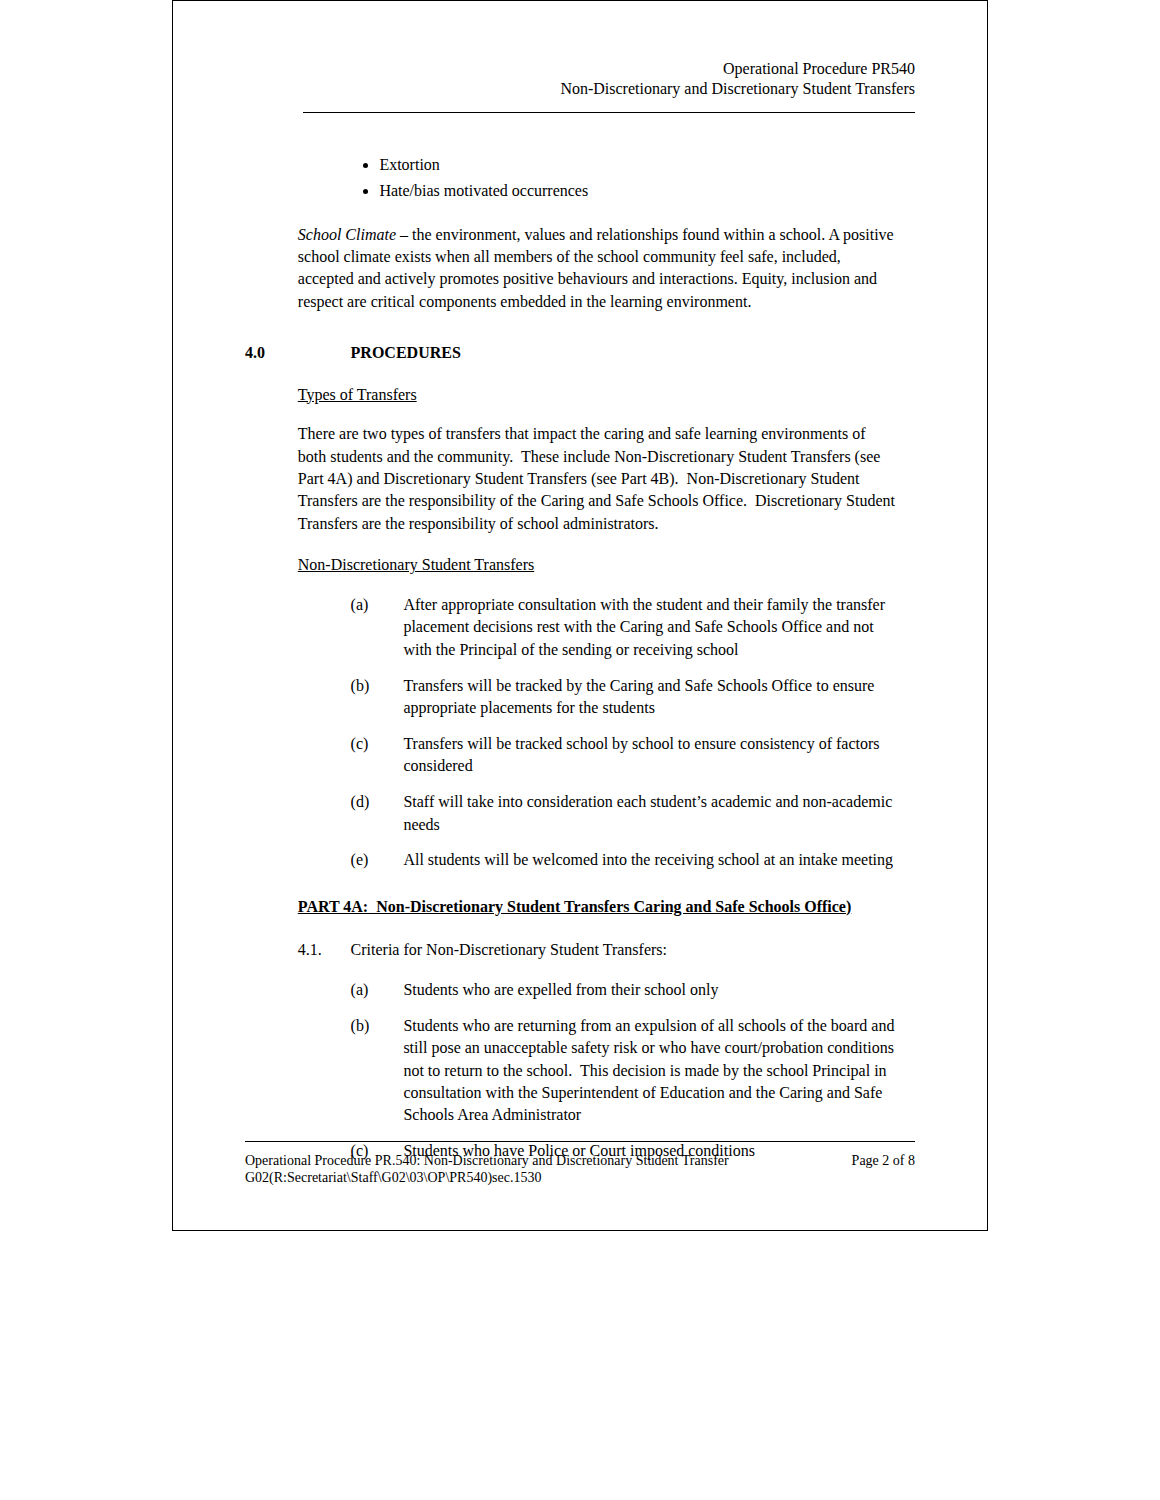Operational Procedure PR540
Non-Discretionary and Discretionary Student Transfers
Extortion
Hate/bias motivated occurrences
School Climate – the environment, values and relationships found within a school. A positive school climate exists when all members of the school community feel safe, included, accepted and actively promotes positive behaviours and interactions. Equity, inclusion and respect are critical components embedded in the learning environment.
4.0 PROCEDURES
Types of Transfers
There are two types of transfers that impact the caring and safe learning environments of both students and the community. These include Non-Discretionary Student Transfers (see Part 4A) and Discretionary Student Transfers (see Part 4B). Non-Discretionary Student Transfers are the responsibility of the Caring and Safe Schools Office. Discretionary Student Transfers are the responsibility of school administrators.
Non-Discretionary Student Transfers
(a) After appropriate consultation with the student and their family the transfer placement decisions rest with the Caring and Safe Schools Office and not with the Principal of the sending or receiving school
(b) Transfers will be tracked by the Caring and Safe Schools Office to ensure appropriate placements for the students
(c) Transfers will be tracked school by school to ensure consistency of factors considered
(d) Staff will take into consideration each student’s academic and non-academic needs
(e) All students will be welcomed into the receiving school at an intake meeting
PART 4A: Non-Discretionary Student Transfers Caring and Safe Schools Office)
4.1. Criteria for Non-Discretionary Student Transfers:
(a) Students who are expelled from their school only
(b) Students who are returning from an expulsion of all schools of the board and still pose an unacceptable safety risk or who have court/probation conditions not to return to the school. This decision is made by the school Principal in consultation with the Superintendent of Education and the Caring and Safe Schools Area Administrator
(c) Students who have Police or Court imposed conditions
Operational Procedure PR.540: Non-Discretionary and Discretionary Student Transfer
G02(R:Secretariat\Staff\G02\03\OP\PR540)sec.1530
Page 2 of 8